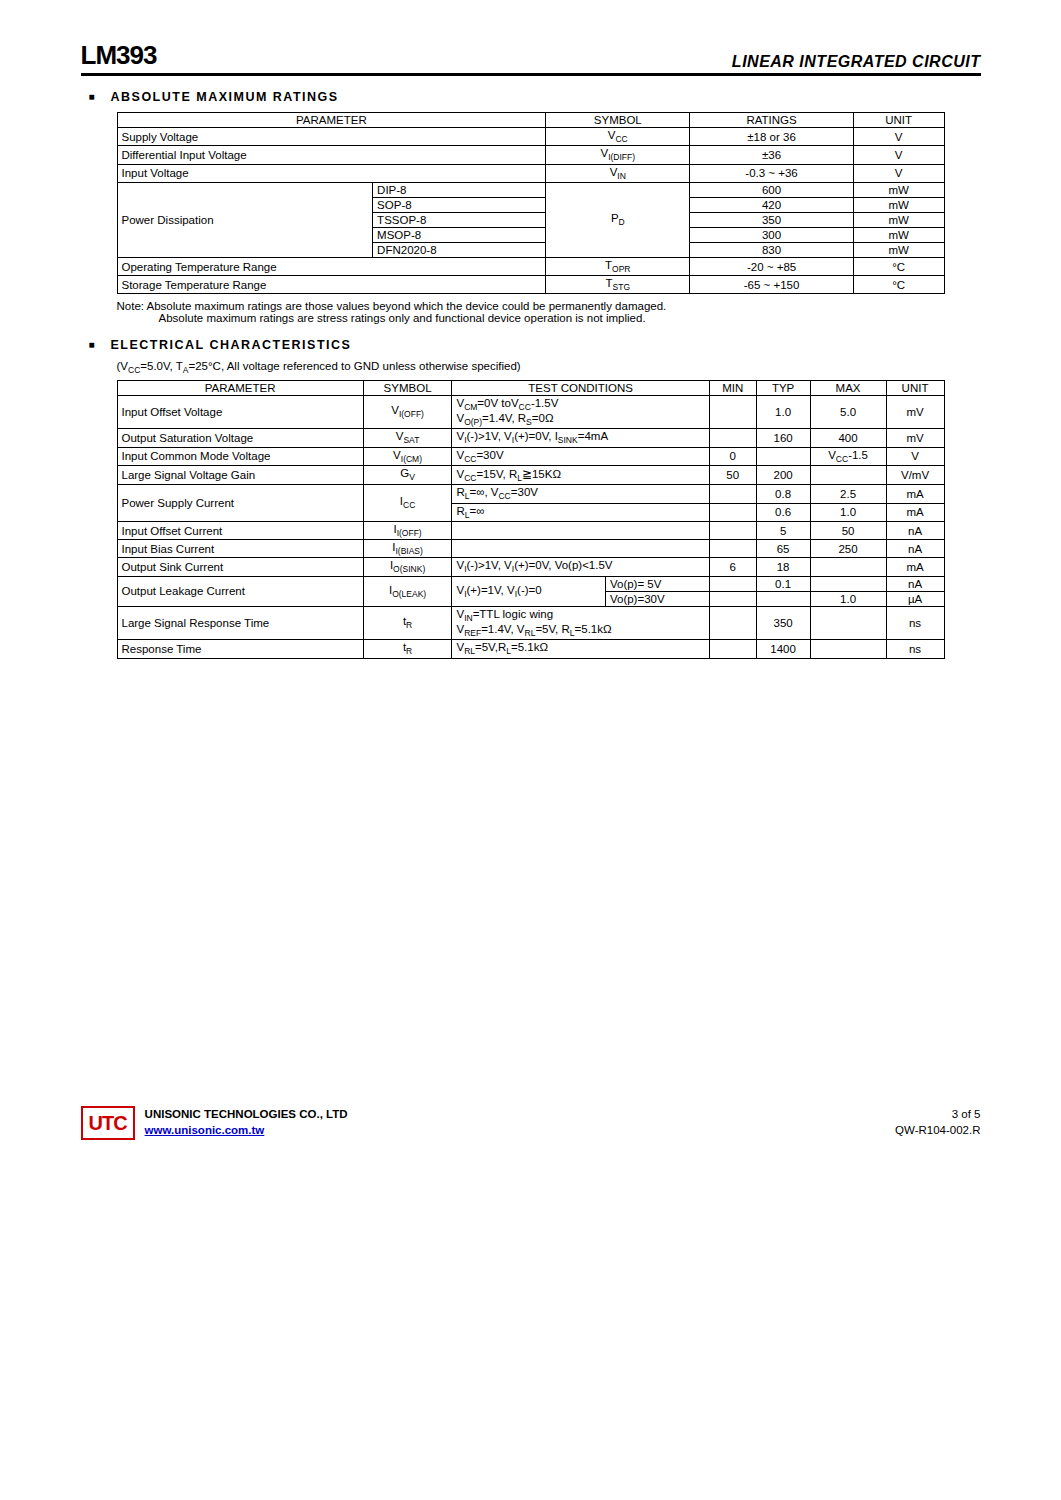LM393
LINEAR INTEGRATED CIRCUIT
ABSOLUTE MAXIMUM RATINGS
| PARAMETER | SYMBOL | RATINGS | UNIT |
| --- | --- | --- | --- |
| Supply Voltage | V CC | ±18 or 36 | V |
| Differential Input Voltage | V I(DIFF) | ±36 | V |
| Input Voltage | V IN | -0.3 ~ +36 | V |
| Power Dissipation | DIP-8 | P D | 600 | mW |
| SOP-8 | 420 | mW |
| TSSOP-8 | 350 | mW |
| MSOP-8 | 300 | mW |
| DFN2020-8 | 830 | mW |
| Operating Temperature Range | T OPR | -20 ~ +85 | °C |
| Storage Temperature Range | T STG | -65 ~ +150 | °C |
Note: Absolute maximum ratings are those values beyond which the device could be permanently damaged. Absolute maximum ratings are stress ratings only and functional device operation is not implied.
ELECTRICAL CHARACTERISTICS
(VCC=5.0V, TA=25°C, All voltage referenced to GND unless otherwise specified)
| PARAMETER | SYMBOL | TEST CONDITIONS | MIN | TYP | MAX | UNIT |
| --- | --- | --- | --- | --- | --- | --- |
| Input Offset Voltage | V I(OFF) | V CM =0V toV CC -1.5V V O(P) =1.4V, R S =0Ω | | 1.0 | 5.0 | mV |
| Output Saturation Voltage | V SAT | V I (-)>1V, V I (+)=0V, I SINK =4mA | | 160 | 400 | mV |
| Input Common Mode Voltage | V I(CM) | V CC =30V | 0 | | V CC -1.5 | V |
| Large Signal Voltage Gain | G V | V CC =15V, R L ≧15KΩ | 50 | 200 | | V/mV |
| Power Supply Current | I CC | R L =∞, V CC =30V | | 0.8 | 2.5 | mA |
| R L =∞ | | 0.6 | 1.0 | mA |
| Input Offset Current | I I(OFF) | | | 5 | 50 | nA |
| Input Bias Current | I I(BIAS) | | | 65 | 250 | nA |
| Output Sink Current | I O(SINK) | V I (-)>1V, V I (+)=0V, Vo(p)<1.5V | 6 | 18 | | mA |
| Output Leakage Current | I O(LEAK) | V I (+)=1V, V I (-)=0 | Vo(p)= 5V | | 0.1 | | nA |
| Vo(p)=30V | | | 1.0 | µA |
| Large Signal Response Time | t R | V IN =TTL logic wing V REF =1.4V, V RL =5V, R L =5.1kΩ | | 350 | | ns |
| Response Time | t R | V RL =5V,R L =5.1kΩ | | 1400 | | ns |
UTC
UNISONIC TECHNOLOGIES CO., LTD
www.unisonic.com.tw
3 of 5
QW-R104-002.R